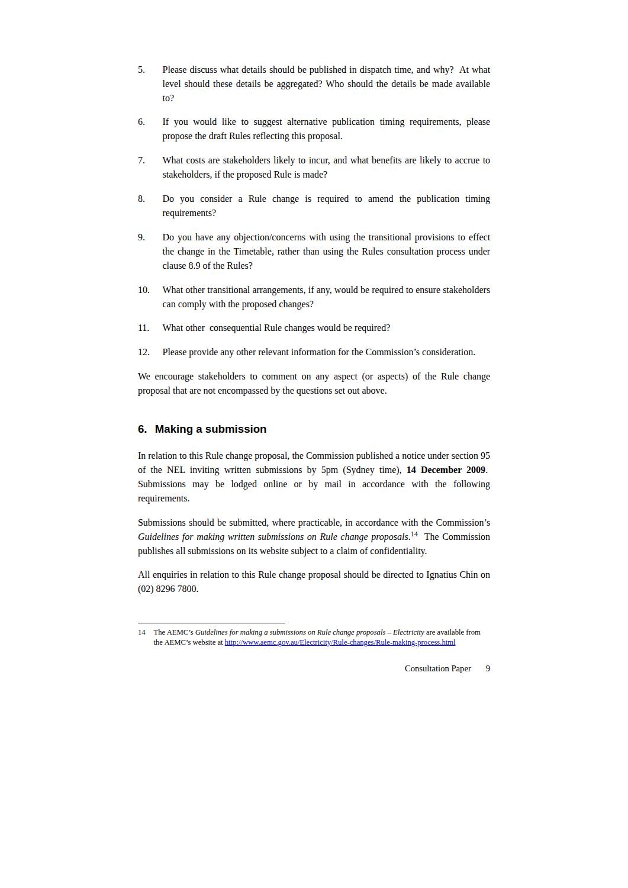5. Please discuss what details should be published in dispatch time, and why? At what level should these details be aggregated? Who should the details be made available to?
6. If you would like to suggest alternative publication timing requirements, please propose the draft Rules reflecting this proposal.
7. What costs are stakeholders likely to incur, and what benefits are likely to accrue to stakeholders, if the proposed Rule is made?
8. Do you consider a Rule change is required to amend the publication timing requirements?
9. Do you have any objection/concerns with using the transitional provisions to effect the change in the Timetable, rather than using the Rules consultation process under clause 8.9 of the Rules?
10. What other transitional arrangements, if any, would be required to ensure stakeholders can comply with the proposed changes?
11. What other consequential Rule changes would be required?
12. Please provide any other relevant information for the Commission’s consideration.
We encourage stakeholders to comment on any aspect (or aspects) of the Rule change proposal that are not encompassed by the questions set out above.
6. Making a submission
In relation to this Rule change proposal, the Commission published a notice under section 95 of the NEL inviting written submissions by 5pm (Sydney time), 14 December 2009. Submissions may be lodged online or by mail in accordance with the following requirements.
Submissions should be submitted, where practicable, in accordance with the Commission’s Guidelines for making written submissions on Rule change proposals.14 The Commission publishes all submissions on its website subject to a claim of confidentiality.
All enquiries in relation to this Rule change proposal should be directed to Ignatius Chin on (02) 8296 7800.
14 The AEMC’s Guidelines for making a submissions on Rule change proposals – Electricity are available from the AEMC’s website at http://www.aemc.gov.au/Electricity/Rule-changes/Rule-making-process.html
Consultation Paper9